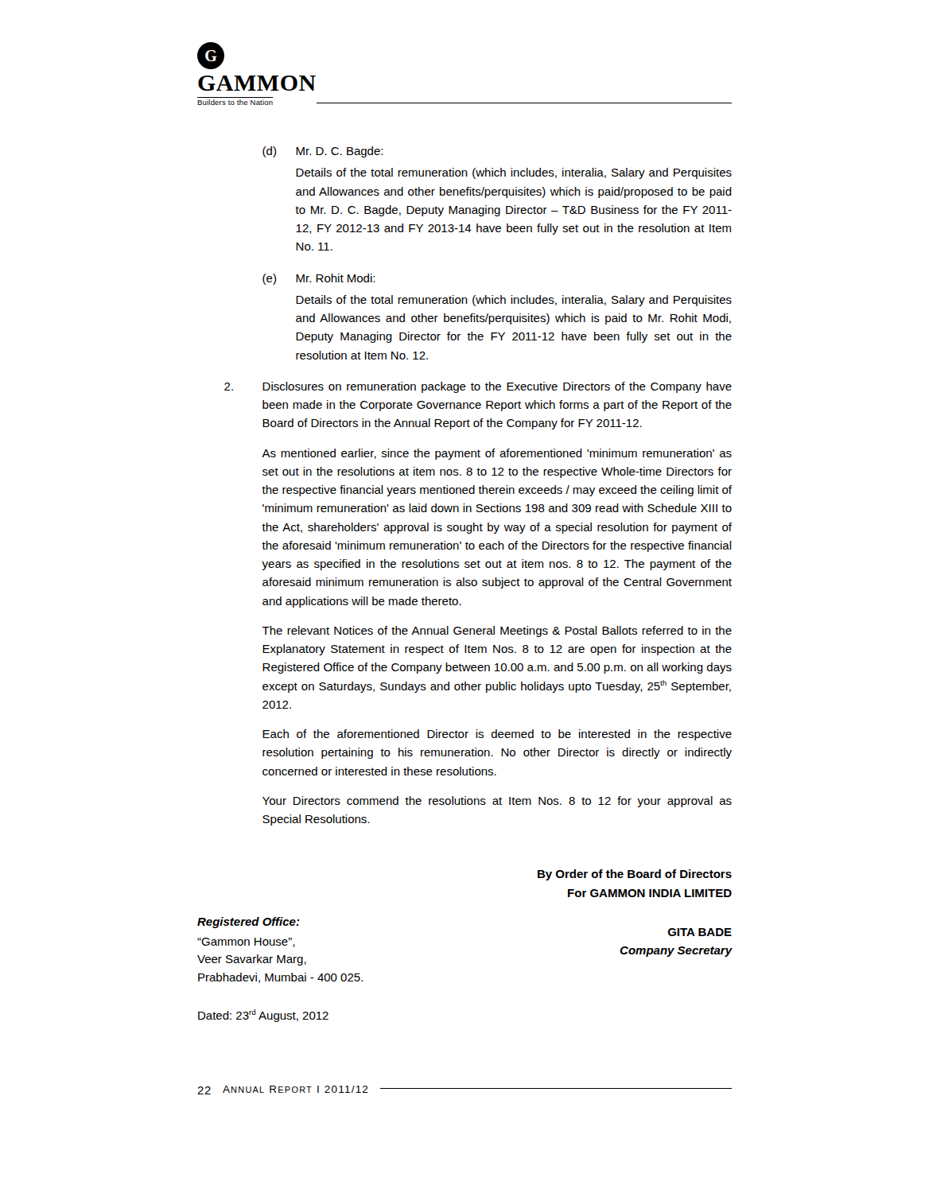G
GAMMON
Builders to the Nation
(d)
Mr. D. C. Bagde:
Details of the total remuneration (which includes, interalia, Salary and Perquisites and Allowances and other benefits/perquisites) which is paid/proposed to be paid to Mr. D. C. Bagde, Deputy Managing Director – T&D Business for the FY 2011-12, FY 2012-13 and FY 2013-14 have been fully set out in the resolution at Item No. 11.
(e)
Mr. Rohit Modi:
Details of the total remuneration (which includes, interalia, Salary and Perquisites and Allowances and other benefits/perquisites) which is paid to Mr. Rohit Modi, Deputy Managing Director for the FY 2011-12 have been fully set out in the resolution at Item No. 12.
2.
Disclosures on remuneration package to the Executive Directors of the Company have been made in the Corporate Governance Report which forms a part of the Report of the Board of Directors in the Annual Report of the Company for FY 2011-12.
As mentioned earlier, since the payment of aforementioned 'minimum remuneration' as set out in the resolutions at item nos. 8 to 12 to the respective Whole-time Directors for the respective financial years mentioned therein exceeds / may exceed the ceiling limit of 'minimum remuneration' as laid down in Sections 198 and 309 read with Schedule XIII to the Act, shareholders' approval is sought by way of a special resolution for payment of the aforesaid 'minimum remuneration' to each of the Directors for the respective financial years as specified in the resolutions set out at item nos. 8 to 12. The payment of the aforesaid minimum remuneration is also subject to approval of the Central Government and applications will be made thereto.
The relevant Notices of the Annual General Meetings & Postal Ballots referred to in the Explanatory Statement in respect of Item Nos. 8 to 12 are open for inspection at the Registered Office of the Company between 10.00 a.m. and 5.00 p.m. on all working days except on Saturdays, Sundays and other public holidays upto Tuesday, 25th September, 2012.
Each of the aforementioned Director is deemed to be interested in the respective resolution pertaining to his remuneration. No other Director is directly or indirectly concerned or interested in these resolutions.
Your Directors commend the resolutions at Item Nos. 8 to 12 for your approval as Special Resolutions.
By Order of the Board of Directors
For GAMMON INDIA LIMITED
GITA BADE
Company Secretary
Registered Office:
“Gammon House”,
Veer Savarkar Marg,
Prabhadevi, Mumbai - 400 025.
Dated: 23rd August, 2012
22 ANNUAL REPORT I 2011/12